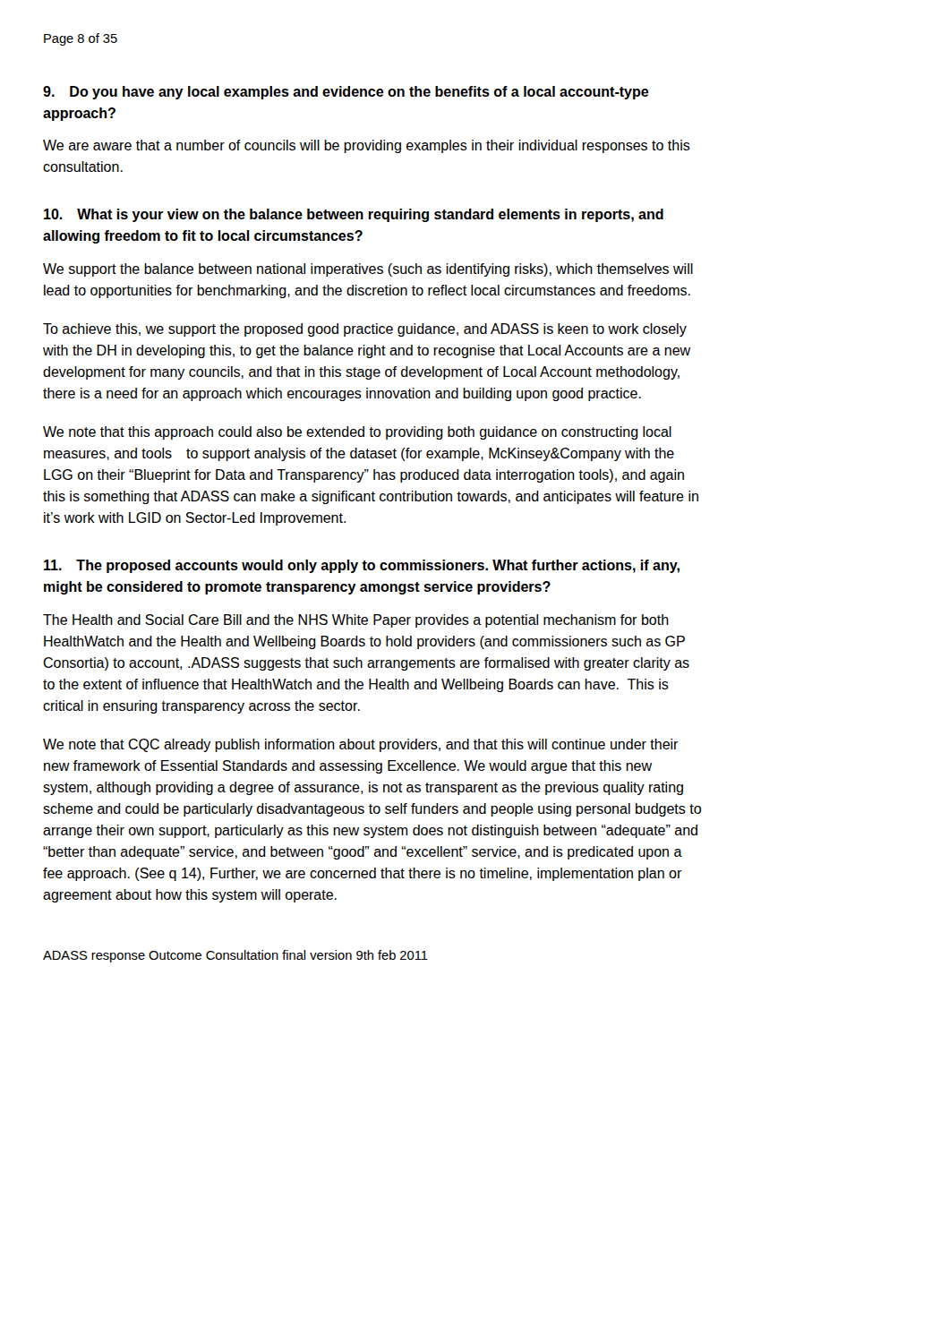Page 8 of 35
9. Do you have any local examples and evidence on the benefits of a local account-type approach?
We are aware that a number of councils will be providing examples in their individual responses to this consultation.
10. What is your view on the balance between requiring standard elements in reports, and allowing freedom to fit to local circumstances?
We support the balance between national imperatives (such as identifying risks), which themselves will lead to opportunities for benchmarking, and the discretion to reflect local circumstances and freedoms.
To achieve this, we support the proposed good practice guidance, and ADASS is keen to work closely with the DH in developing this, to get the balance right and to recognise that Local Accounts are a new development for many councils, and that in this stage of development of Local Account methodology, there is a need for an approach which encourages innovation and building upon good practice.
We note that this approach could also be extended to providing both guidance on constructing local measures, and tools to support analysis of the dataset (for example, McKinsey&Company with the LGG on their “Blueprint for Data and Transparency” has produced data interrogation tools), and again this is something that ADASS can make a significant contribution towards, and anticipates will feature in it’s work with LGID on Sector-Led Improvement.
11. The proposed accounts would only apply to commissioners. What further actions, if any, might be considered to promote transparency amongst service providers?
The Health and Social Care Bill and the NHS White Paper provides a potential mechanism for both HealthWatch and the Health and Wellbeing Boards to hold providers (and commissioners such as GP Consortia) to account, .ADASS suggests that such arrangements are formalised with greater clarity as to the extent of influence that HealthWatch and the Health and Wellbeing Boards can have. This is critical in ensuring transparency across the sector.
We note that CQC already publish information about providers, and that this will continue under their new framework of Essential Standards and assessing Excellence. We would argue that this new system, although providing a degree of assurance, is not as transparent as the previous quality rating scheme and could be particularly disadvantageous to self funders and people using personal budgets to arrange their own support, particularly as this new system does not distinguish between “adequate” and “better than adequate” service, and between “good” and “excellent” service, and is predicated upon a fee approach. (See q 14), Further, we are concerned that there is no timeline, implementation plan or agreement about how this system will operate.
ADASS response Outcome Consultation final version 9th feb 2011